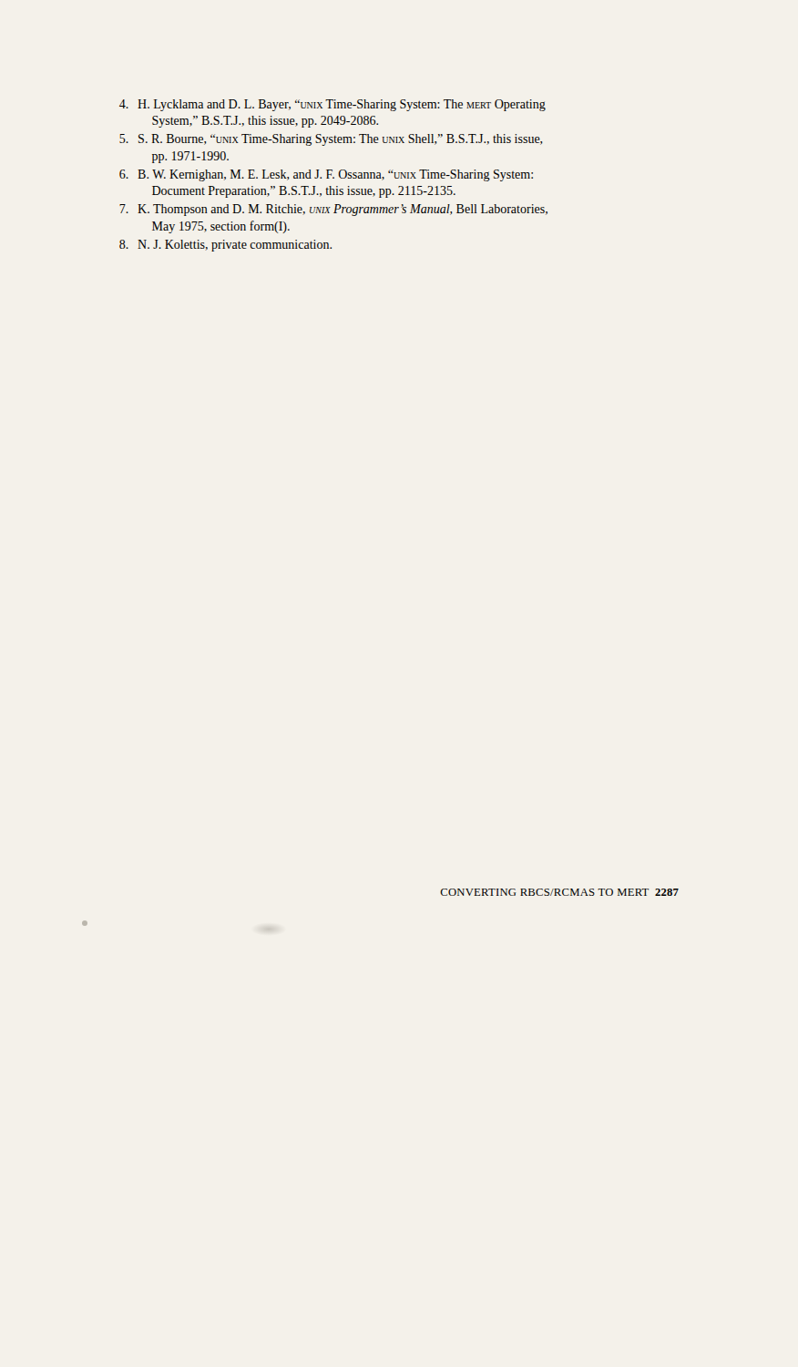4. H. Lycklama and D. L. Bayer, “unix Time-Sharing System: The mert Operating System,” B.S.T.J., this issue, pp. 2049-2086.
5. S. R. Bourne, “unix Time-Sharing System: The unix Shell,” B.S.T.J., this issue, pp. 1971-1990.
6. B. W. Kernighan, M. E. Lesk, and J. F. Ossanna, “unix Time-Sharing System: Document Preparation,” B.S.T.J., this issue, pp. 2115-2135.
7. K. Thompson and D. M. Ritchie, unix Programmer’s Manual, Bell Laboratories, May 1975, section form(I).
8. N. J. Kolettis, private communication.
CONVERTING RBCS/RCMAS TO MERT 2287